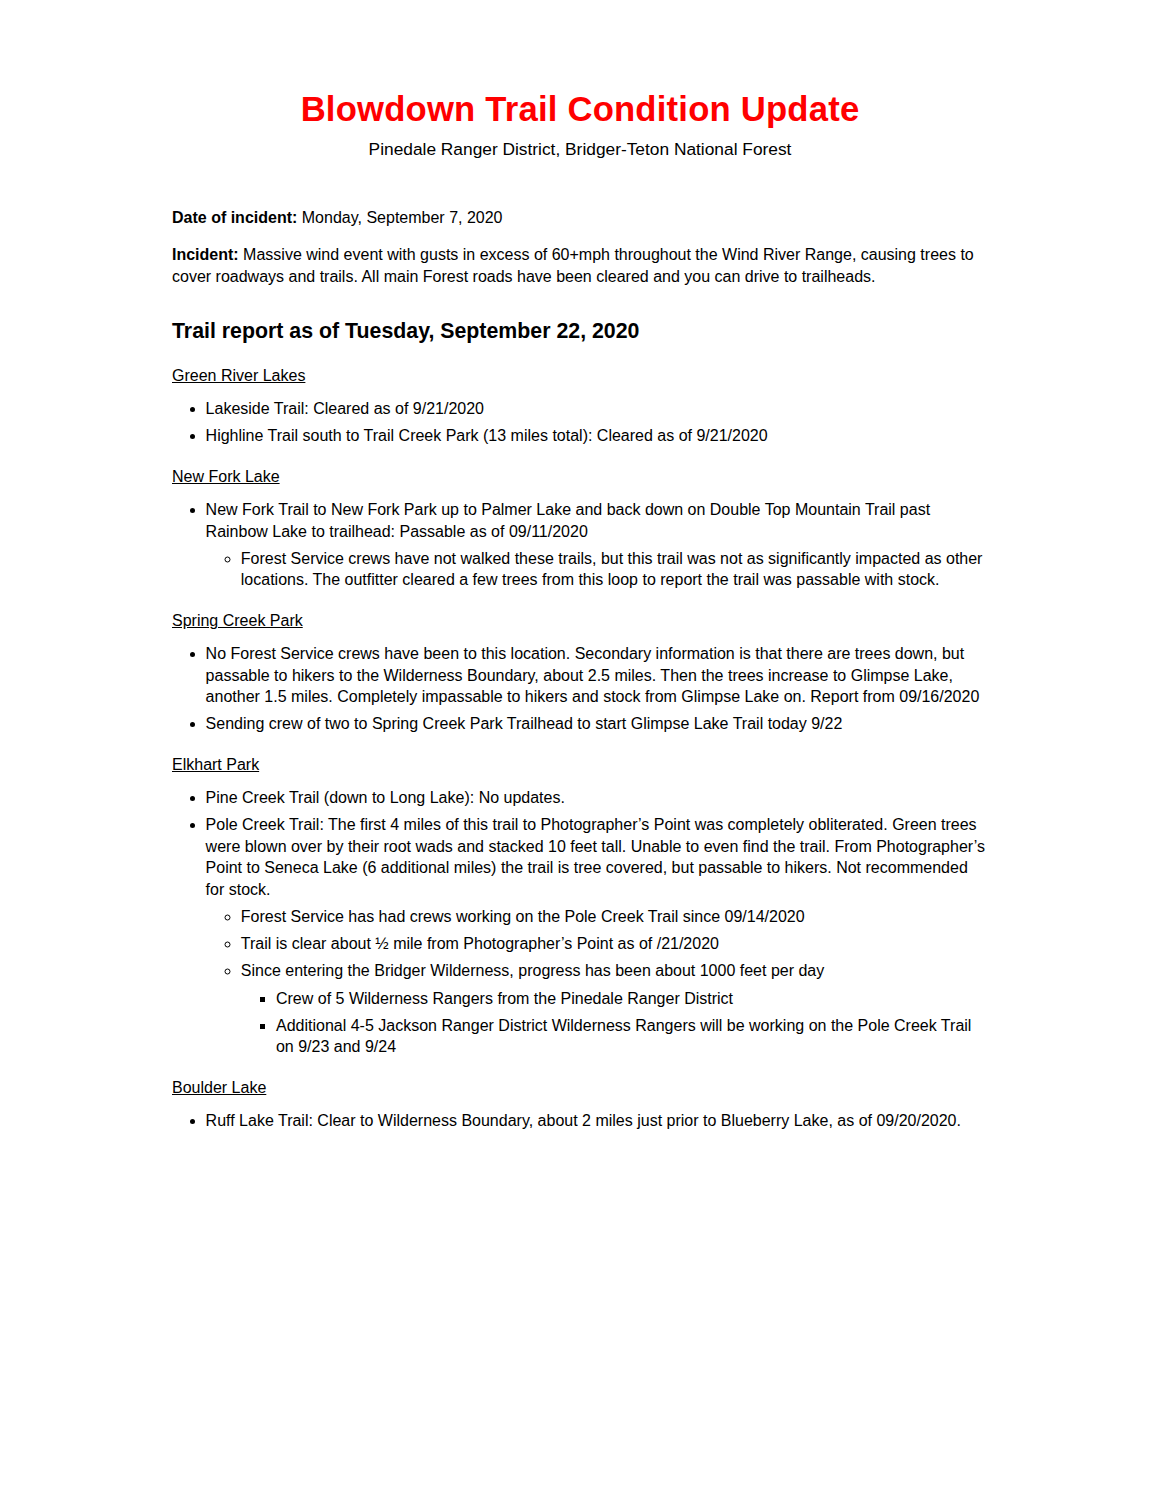Blowdown Trail Condition Update
Pinedale Ranger District, Bridger-Teton National Forest
Date of incident: Monday, September 7, 2020
Incident: Massive wind event with gusts in excess of 60+mph throughout the Wind River Range, causing trees to cover roadways and trails. All main Forest roads have been cleared and you can drive to trailheads.
Trail report as of Tuesday, September 22, 2020
Green River Lakes
Lakeside Trail: Cleared as of 9/21/2020
Highline Trail south to Trail Creek Park (13 miles total): Cleared as of 9/21/2020
New Fork Lake
New Fork Trail to New Fork Park up to Palmer Lake and back down on Double Top Mountain Trail past Rainbow Lake to trailhead: Passable as of 09/11/2020
Forest Service crews have not walked these trails, but this trail was not as significantly impacted as other locations. The outfitter cleared a few trees from this loop to report the trail was passable with stock.
Spring Creek Park
No Forest Service crews have been to this location. Secondary information is that there are trees down, but passable to hikers to the Wilderness Boundary, about 2.5 miles. Then the trees increase to Glimpse Lake, another 1.5 miles. Completely impassable to hikers and stock from Glimpse Lake on. Report from 09/16/2020
Sending crew of two to Spring Creek Park Trailhead to start Glimpse Lake Trail today 9/22
Elkhart Park
Pine Creek Trail (down to Long Lake): No updates.
Pole Creek Trail: The first 4 miles of this trail to Photographer’s Point was completely obliterated. Green trees were blown over by their root wads and stacked 10 feet tall. Unable to even find the trail. From Photographer’s Point to Seneca Lake (6 additional miles) the trail is tree covered, but passable to hikers. Not recommended for stock.
Forest Service has had crews working on the Pole Creek Trail since 09/14/2020
Trail is clear about ½ mile from Photographer’s Point as of /21/2020
Since entering the Bridger Wilderness, progress has been about 1000 feet per day
Crew of 5 Wilderness Rangers from the Pinedale Ranger District
Additional 4-5 Jackson Ranger District Wilderness Rangers will be working on the Pole Creek Trail on 9/23 and 9/24
Boulder Lake
Ruff Lake Trail: Clear to Wilderness Boundary, about 2 miles just prior to Blueberry Lake, as of 09/20/2020.